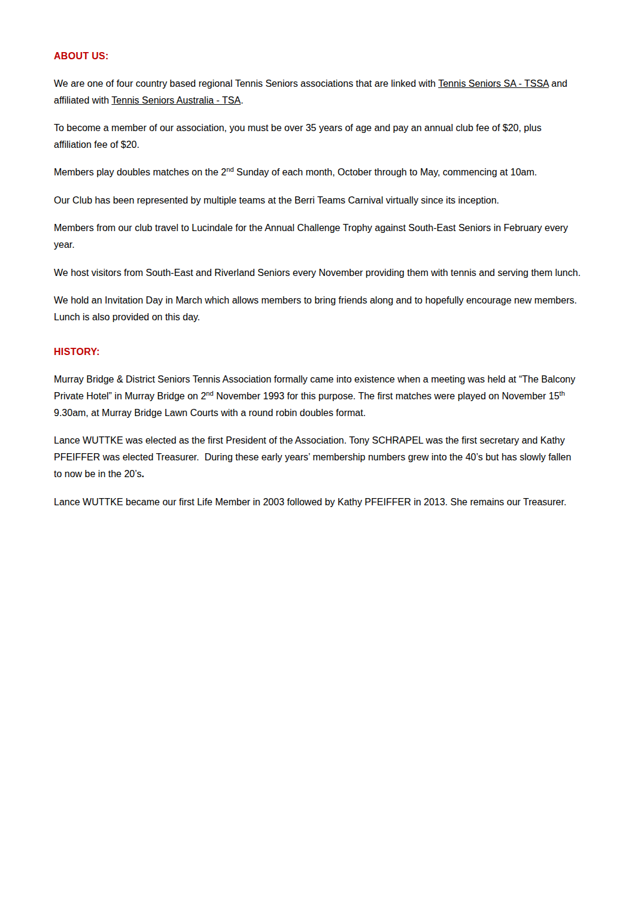ABOUT US:
We are one of four country based regional Tennis Seniors associations that are linked with Tennis Seniors SA - TSSA and affiliated with Tennis Seniors Australia - TSA.
To become a member of our association, you must be over 35 years of age and pay an annual club fee of $20, plus affiliation fee of $20.
Members play doubles matches on the 2nd Sunday of each month, October through to May, commencing at 10am.
Our Club has been represented by multiple teams at the Berri Teams Carnival virtually since its inception.
Members from our club travel to Lucindale for the Annual Challenge Trophy against South-East Seniors in February every year.
We host visitors from South-East and Riverland Seniors every November providing them with tennis and serving them lunch.
We hold an Invitation Day in March which allows members to bring friends along and to hopefully encourage new members. Lunch is also provided on this day.
HISTORY:
Murray Bridge & District Seniors Tennis Association formally came into existence when a meeting was held at “The Balcony Private Hotel” in Murray Bridge on 2nd November 1993 for this purpose. The first matches were played on November 15th 9.30am, at Murray Bridge Lawn Courts with a round robin doubles format.
Lance WUTTKE was elected as the first President of the Association. Tony SCHRAPEL was the first secretary and Kathy PFEIFFER was elected Treasurer. During these early years’ membership numbers grew into the 40’s but has slowly fallen to now be in the 20’s.
Lance WUTTKE became our first Life Member in 2003 followed by Kathy PFEIFFER in 2013. She remains our Treasurer.